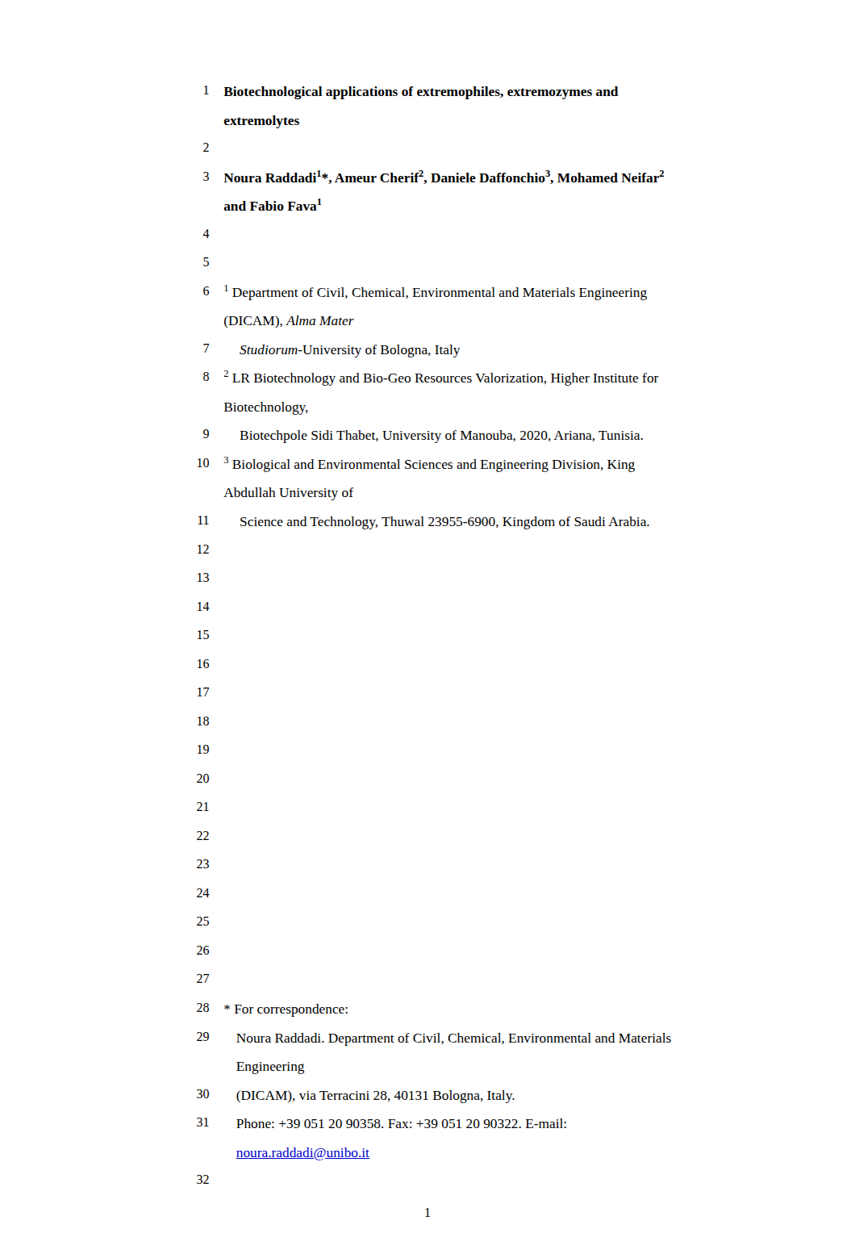1
Biotechnological applications of extremophiles, extremozymes and extremolytes
2
3
Noura Raddadi1*, Ameur Cherif2, Daniele Daffonchio3, Mohamed Neifar2 and Fabio Fava1
4
5
6
1 Department of Civil, Chemical, Environmental and Materials Engineering (DICAM), Alma Mater
7
Studiorum-University of Bologna, Italy
8
2 LR Biotechnology and Bio-Geo Resources Valorization, Higher Institute for Biotechnology,
9
Biotechpole Sidi Thabet, University of Manouba, 2020, Ariana, Tunisia.
10
3 Biological and Environmental Sciences and Engineering Division, King Abdullah University of
11
Science and Technology, Thuwal 23955-6900, Kingdom of Saudi Arabia.
12
13
14
15
16
17
18
19
20
21
22
23
24
25
26
27
28
* For correspondence:
29
Noura Raddadi. Department of Civil, Chemical, Environmental and Materials Engineering
30
(DICAM), via Terracini 28, 40131 Bologna, Italy.
31
Phone: +39 051 20 90358. Fax: +39 051 20 90322. E-mail: noura.raddadi@unibo.it
32
1